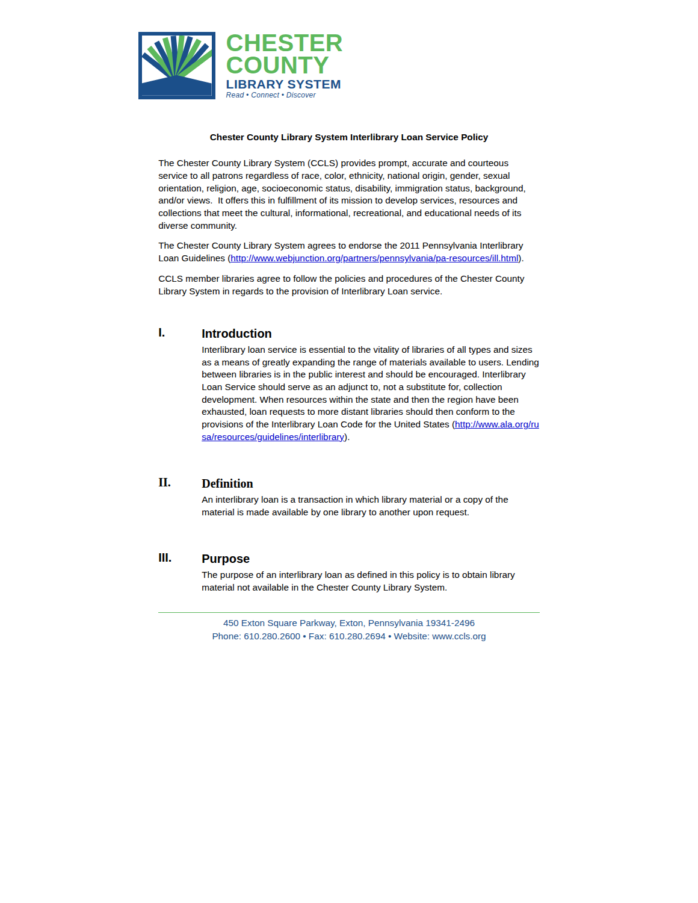CHESTER
COUNTY
LIBRARY SYSTEM
Read • Connect • Discover
Chester County Library System Interlibrary Loan Service Policy
The Chester County Library System (CCLS) provides prompt, accurate and courteous service to all patrons regardless of race, color, ethnicity, national origin, gender, sexual orientation, religion, age, socioeconomic status, disability, immigration status, background, and/or views. It offers this in fulfillment of its mission to develop services, resources and collections that meet the cultural, informational, recreational, and educational needs of its diverse community.
The Chester County Library System agrees to endorse the 2011 Pennsylvania Interlibrary Loan Guidelines (http://www.webjunction.org/partners/pennsylvania/pa-resources/ill.html).
CCLS member libraries agree to follow the policies and procedures of the Chester County Library System in regards to the provision of Interlibrary Loan service.
I.
Introduction
Interlibrary loan service is essential to the vitality of libraries of all types and sizes as a means of greatly expanding the range of materials available to users. Lending between libraries is in the public interest and should be encouraged. Interlibrary Loan Service should serve as an adjunct to, not a substitute for, collection development. When resources within the state and then the region have been exhausted, loan requests to more distant libraries should then conform to the provisions of the Interlibrary Loan Code for the United States (http://www.ala.org/rusa/resources/guidelines/interlibrary).
II.
Definition
An interlibrary loan is a transaction in which library material or a copy of the material is made available by one library to another upon request.
III.
Purpose
The purpose of an interlibrary loan as defined in this policy is to obtain library material not available in the Chester County Library System.
450 Exton Square Parkway, Exton, Pennsylvania 19341-2496
Phone: 610.280.2600 • Fax: 610.280.2694 • Website: www.ccls.org